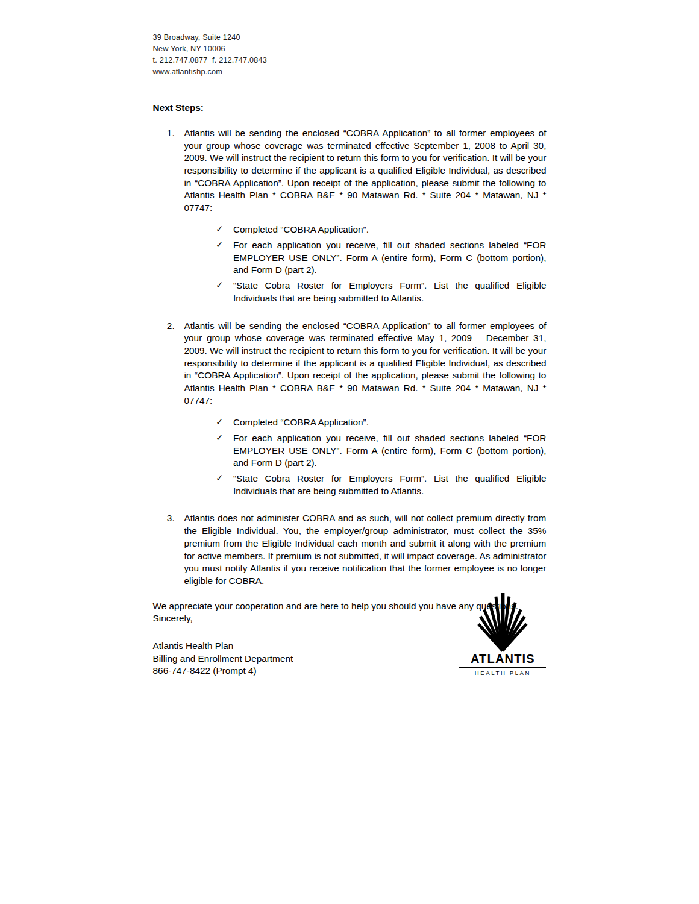39 Broadway, Suite 1240
New York, NY 10006
t. 212.747.0877 f. 212.747.0843
www.atlantishp.com
Next Steps:
Atlantis will be sending the enclosed “COBRA Application” to all former employees of your group whose coverage was terminated effective September 1, 2008 to April 30, 2009. We will instruct the recipient to return this form to you for verification. It will be your responsibility to determine if the applicant is a qualified Eligible Individual, as described in “COBRA Application”. Upon receipt of the application, please submit the following to Atlantis Health Plan * COBRA B&E * 90 Matawan Rd. * Suite 204 * Matawan, NJ * 07747:
Completed “COBRA Application”.
For each application you receive, fill out shaded sections labeled “FOR EMPLOYER USE ONLY”. Form A (entire form), Form C (bottom portion), and Form D (part 2).
“State Cobra Roster for Employers Form”. List the qualified Eligible Individuals that are being submitted to Atlantis.
Atlantis will be sending the enclosed “COBRA Application” to all former employees of your group whose coverage was terminated effective May 1, 2009 – December 31, 2009. We will instruct the recipient to return this form to you for verification. It will be your responsibility to determine if the applicant is a qualified Eligible Individual, as described in “COBRA Application”. Upon receipt of the application, please submit the following to Atlantis Health Plan * COBRA B&E * 90 Matawan Rd. * Suite 204 * Matawan, NJ * 07747:
Completed “COBRA Application”.
For each application you receive, fill out shaded sections labeled “FOR EMPLOYER USE ONLY”. Form A (entire form), Form C (bottom portion), and Form D (part 2).
“State Cobra Roster for Employers Form”. List the qualified Eligible Individuals that are being submitted to Atlantis.
Atlantis does not administer COBRA and as such, will not collect premium directly from the Eligible Individual. You, the employer/group administrator, must collect the 35% premium from the Eligible Individual each month and submit it along with the premium for active members. If premium is not submitted, it will impact coverage. As administrator you must notify Atlantis if you receive notification that the former employee is no longer eligible for COBRA.
We appreciate your cooperation and are here to help you should you have any questions.
Sincerely,
Atlantis Health Plan
Billing and Enrollment Department
866-747-8422 (Prompt 4)
ATLANTIS
HEALTH PLAN